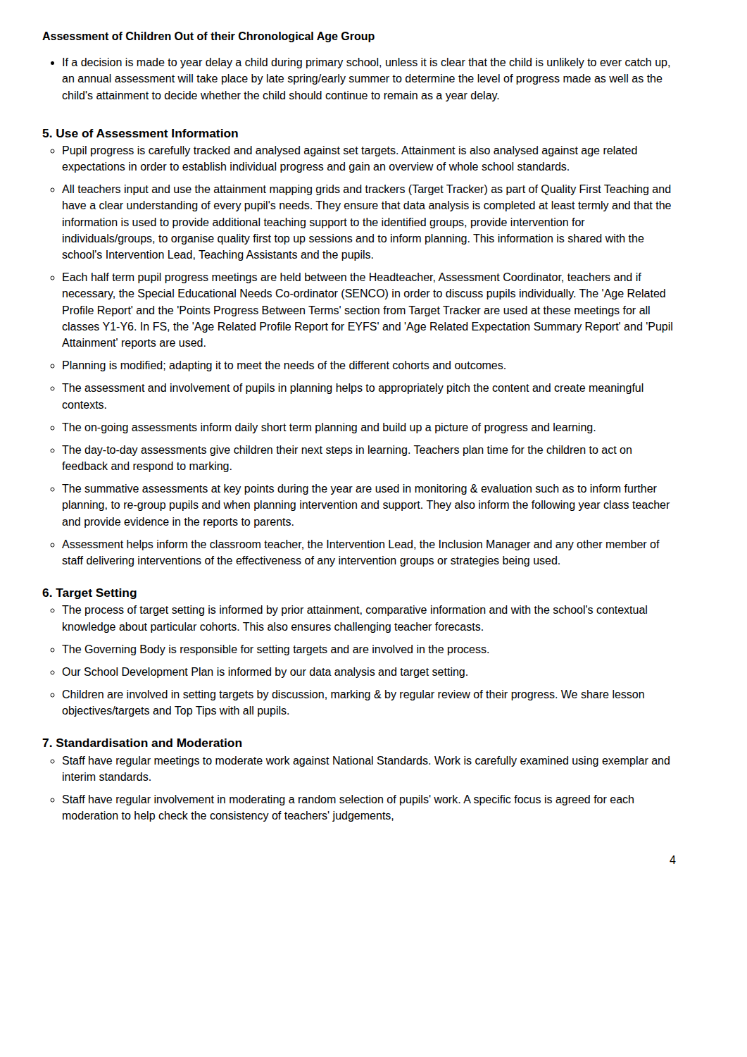Assessment of Children Out of their Chronological Age Group
If a decision is made to year delay a child during primary school, unless it is clear that the child is unlikely to ever catch up, an annual assessment will take place by late spring/early summer to determine the level of progress made as well as the child's attainment to decide whether the child should continue to remain as a year delay.
Use of Assessment Information
Pupil progress is carefully tracked and analysed against set targets. Attainment is also analysed against age related expectations in order to establish individual progress and gain an overview of whole school standards.
All teachers input and use the attainment mapping grids and trackers (Target Tracker) as part of Quality First Teaching and have a clear understanding of every pupil's needs. They ensure that data analysis is completed at least termly and that the information is used to provide additional teaching support to the identified groups, provide intervention for individuals/groups, to organise quality first top up sessions and to inform planning. This information is shared with the school's Intervention Lead, Teaching Assistants and the pupils.
Each half term pupil progress meetings are held between the Headteacher, Assessment Coordinator, teachers and if necessary, the Special Educational Needs Co-ordinator (SENCO) in order to discuss pupils individually. The 'Age Related Profile Report' and the 'Points Progress Between Terms' section from Target Tracker are used at these meetings for all classes Y1-Y6. In FS, the 'Age Related Profile Report for EYFS' and 'Age Related Expectation Summary Report' and 'Pupil Attainment' reports are used.
Planning is modified; adapting it to meet the needs of the different cohorts and outcomes.
The assessment and involvement of pupils in planning helps to appropriately pitch the content and create meaningful contexts.
The on-going assessments inform daily short term planning and build up a picture of progress and learning.
The day-to-day assessments give children their next steps in learning. Teachers plan time for the children to act on feedback and respond to marking.
The summative assessments at key points during the year are used in monitoring & evaluation such as to inform further planning, to re-group pupils and when planning intervention and support. They also inform the following year class teacher and provide evidence in the reports to parents.
Assessment helps inform the classroom teacher, the Intervention Lead, the Inclusion Manager and any other member of staff delivering interventions of the effectiveness of any intervention groups or strategies being used.
Target Setting
The process of target setting is informed by prior attainment, comparative information and with the school's contextual knowledge about particular cohorts. This also ensures challenging teacher forecasts.
The Governing Body is responsible for setting targets and are involved in the process.
Our School Development Plan is informed by our data analysis and target setting.
Children are involved in setting targets by discussion, marking & by regular review of their progress. We share lesson objectives/targets and Top Tips with all pupils.
Standardisation and Moderation
Staff have regular meetings to moderate work against National Standards. Work is carefully examined using exemplar and interim standards.
Staff have regular involvement in moderating a random selection of pupils' work. A specific focus is agreed for each moderation to help check the consistency of teachers' judgements,
4